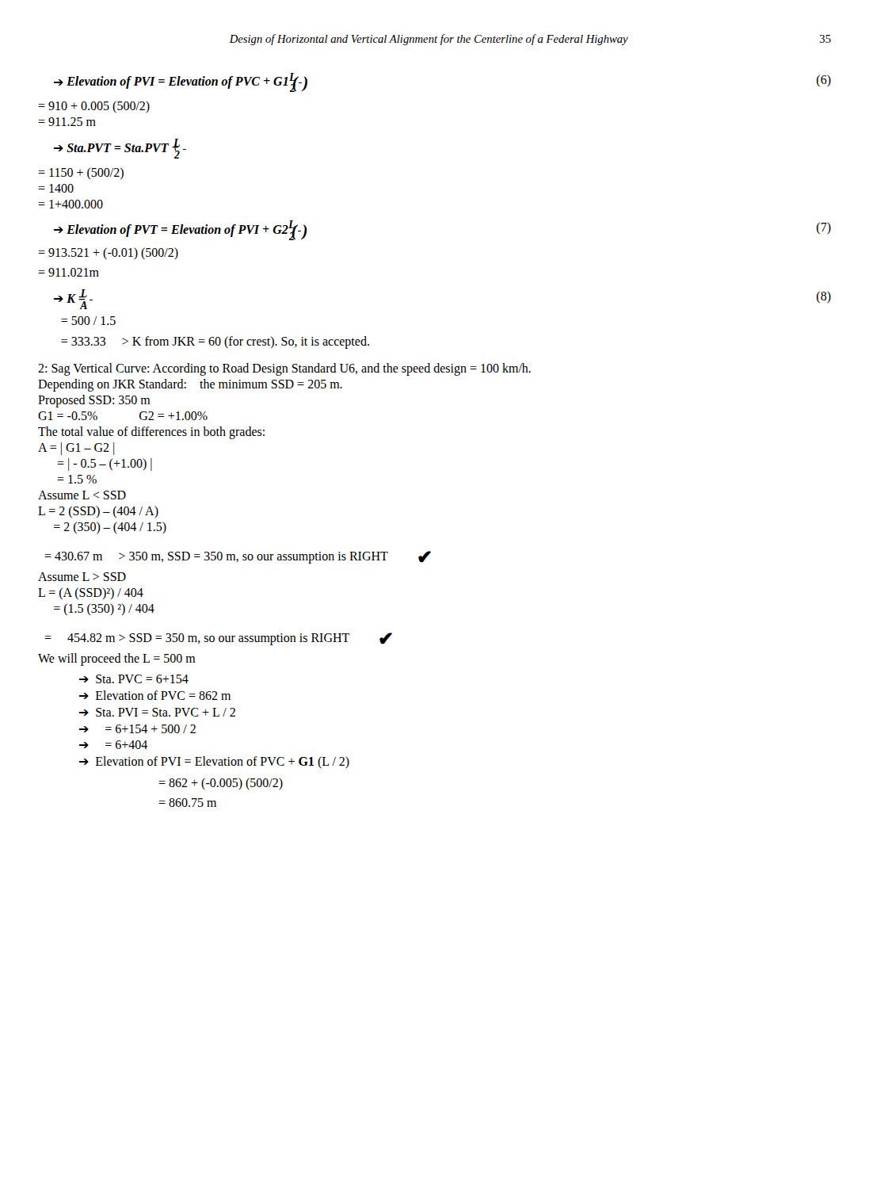Design of Horizontal and Vertical Alignment for the Centerline of a Federal Highway
35
➔ Elevation of PVI = Elevation of PVC + G1 (L 2)
(6)
= 910 + 0.005 (500/2)
= 911.25 m
➔ Sta.PVT = Sta.PVT + L 2
= 1150 + (500/2)
= 1400
= 1+400.000
➔ Elevation of PVT = Elevation of PVI + G2 (L 2)
(7)
= 913.521 + (-0.01) (500/2)
= 911.021m
➔ K = LA
(8)
= 500 / 1.5
= 333.33 > K from JKR = 60 (for crest). So, it is accepted.
2: Sag Vertical Curve: According to Road Design Standard U6, and the speed design = 100 km/h.
Depending on JKR Standard: the minimum SSD = 205 m.
Proposed SSD: 350 m
G1 = -0.5% G2 = +1.00%
The total value of differences in both grades:
A = | G1 – G2 |
= | - 0.5 – (+1.00) |
= 1.5 %
Assume L < SSD
L = 2 (SSD) – (404 / A)
= 2 (350) – (404 / 1.5)
= 430.67 m > 350 m, SSD = 350 m, so our assumption is RIGHT✔
Assume L > SSD
L = (A (SSD)²) / 404
= (1.5 (350) ²) / 404
= 454.82 m > SSD = 350 m, so our assumption is RIGHT✔
We will proceed the L = 500 m
Sta. PVC = 6+154
Elevation of PVC = 862 m
Sta. PVI = Sta. PVC + L / 2
= 6+154 + 500 / 2
= 6+404
Elevation of PVI = Elevation of PVC + G1 (L / 2)
= 862 + (-0.005) (500/2)
= 860.75 m